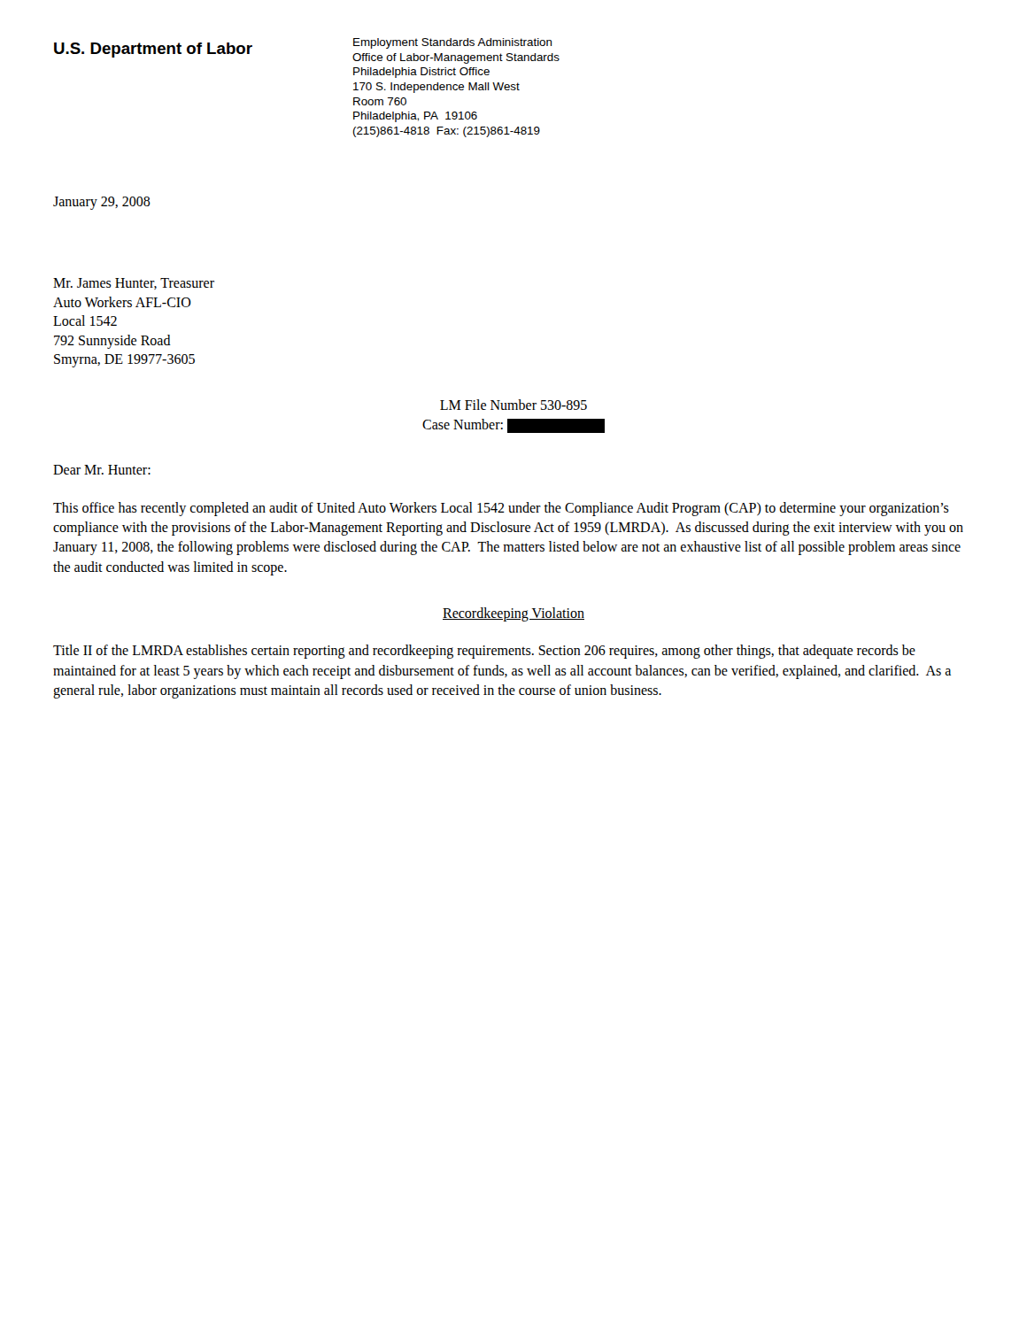U.S. Department of Labor
Employment Standards Administration
Office of Labor-Management Standards
Philadelphia District Office
170 S. Independence Mall West
Room 760
Philadelphia, PA 19106
(215)861-4818 Fax: (215)861-4819
January 29, 2008
Mr. James Hunter, Treasurer
Auto Workers AFL-CIO
Local 1542
792 Sunnyside Road
Smyrna, DE 19977-3605
LM File Number 530-895
Case Number:
Dear Mr. Hunter:
This office has recently completed an audit of United Auto Workers Local 1542 under the Compliance Audit Program (CAP) to determine your organization’s compliance with the provisions of the Labor-Management Reporting and Disclosure Act of 1959 (LMRDA). As discussed during the exit interview with you on January 11, 2008, the following problems were disclosed during the CAP. The matters listed below are not an exhaustive list of all possible problem areas since the audit conducted was limited in scope.
Recordkeeping Violation
Title II of the LMRDA establishes certain reporting and recordkeeping requirements. Section 206 requires, among other things, that adequate records be maintained for at least 5 years by which each receipt and disbursement of funds, as well as all account balances, can be verified, explained, and clarified. As a general rule, labor organizations must maintain all records used or received in the course of union business.